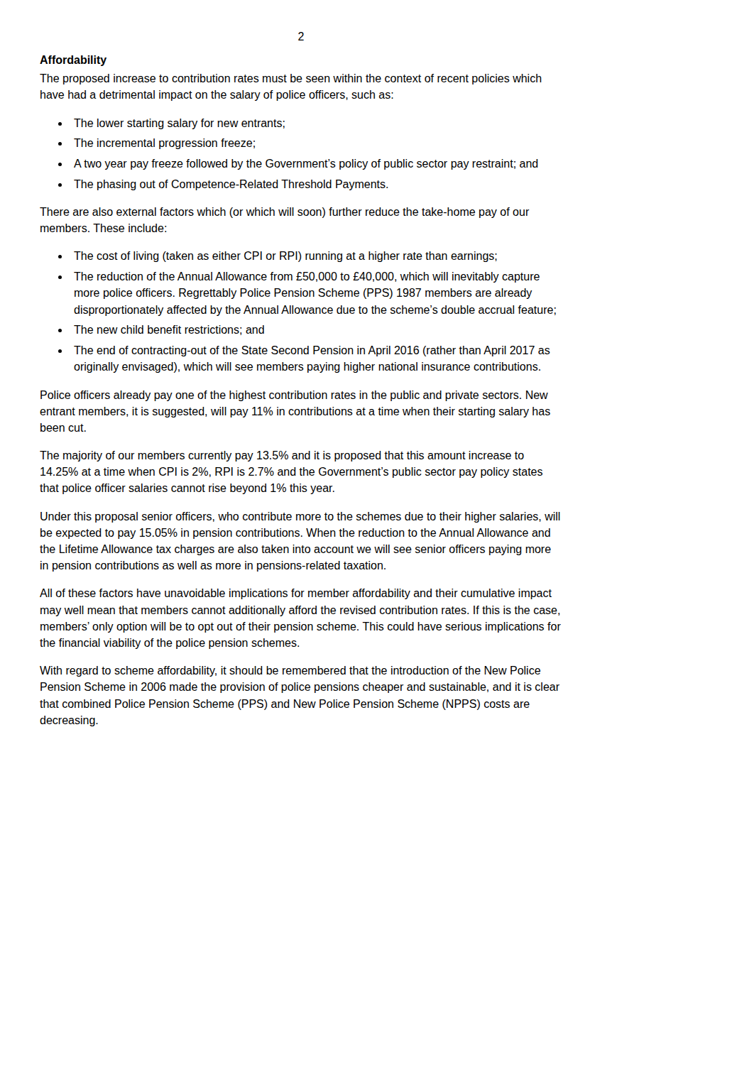2
Affordability
The proposed increase to contribution rates must be seen within the context of recent policies which have had a detrimental impact on the salary of police officers, such as:
The lower starting salary for new entrants;
The incremental progression freeze;
A two year pay freeze followed by the Government’s policy of public sector pay restraint; and
The phasing out of Competence-Related Threshold Payments.
There are also external factors which (or which will soon) further reduce the take-home pay of our members. These include:
The cost of living (taken as either CPI or RPI) running at a higher rate than earnings;
The reduction of the Annual Allowance from £50,000 to £40,000, which will inevitably capture more police officers. Regrettably Police Pension Scheme (PPS) 1987 members are already disproportionately affected by the Annual Allowance due to the scheme’s double accrual feature;
The new child benefit restrictions; and
The end of contracting-out of the State Second Pension in April 2016 (rather than April 2017 as originally envisaged), which will see members paying higher national insurance contributions.
Police officers already pay one of the highest contribution rates in the public and private sectors. New entrant members, it is suggested, will pay 11% in contributions at a time when their starting salary has been cut.
The majority of our members currently pay 13.5% and it is proposed that this amount increase to 14.25% at a time when CPI is 2%, RPI is 2.7% and the Government’s public sector pay policy states that police officer salaries cannot rise beyond 1% this year.
Under this proposal senior officers, who contribute more to the schemes due to their higher salaries, will be expected to pay 15.05% in pension contributions. When the reduction to the Annual Allowance and the Lifetime Allowance tax charges are also taken into account we will see senior officers paying more in pension contributions as well as more in pensions-related taxation.
All of these factors have unavoidable implications for member affordability and their cumulative impact may well mean that members cannot additionally afford the revised contribution rates. If this is the case, members’ only option will be to opt out of their pension scheme. This could have serious implications for the financial viability of the police pension schemes.
With regard to scheme affordability, it should be remembered that the introduction of the New Police Pension Scheme in 2006 made the provision of police pensions cheaper and sustainable, and it is clear that combined Police Pension Scheme (PPS) and New Police Pension Scheme (NPPS) costs are decreasing.